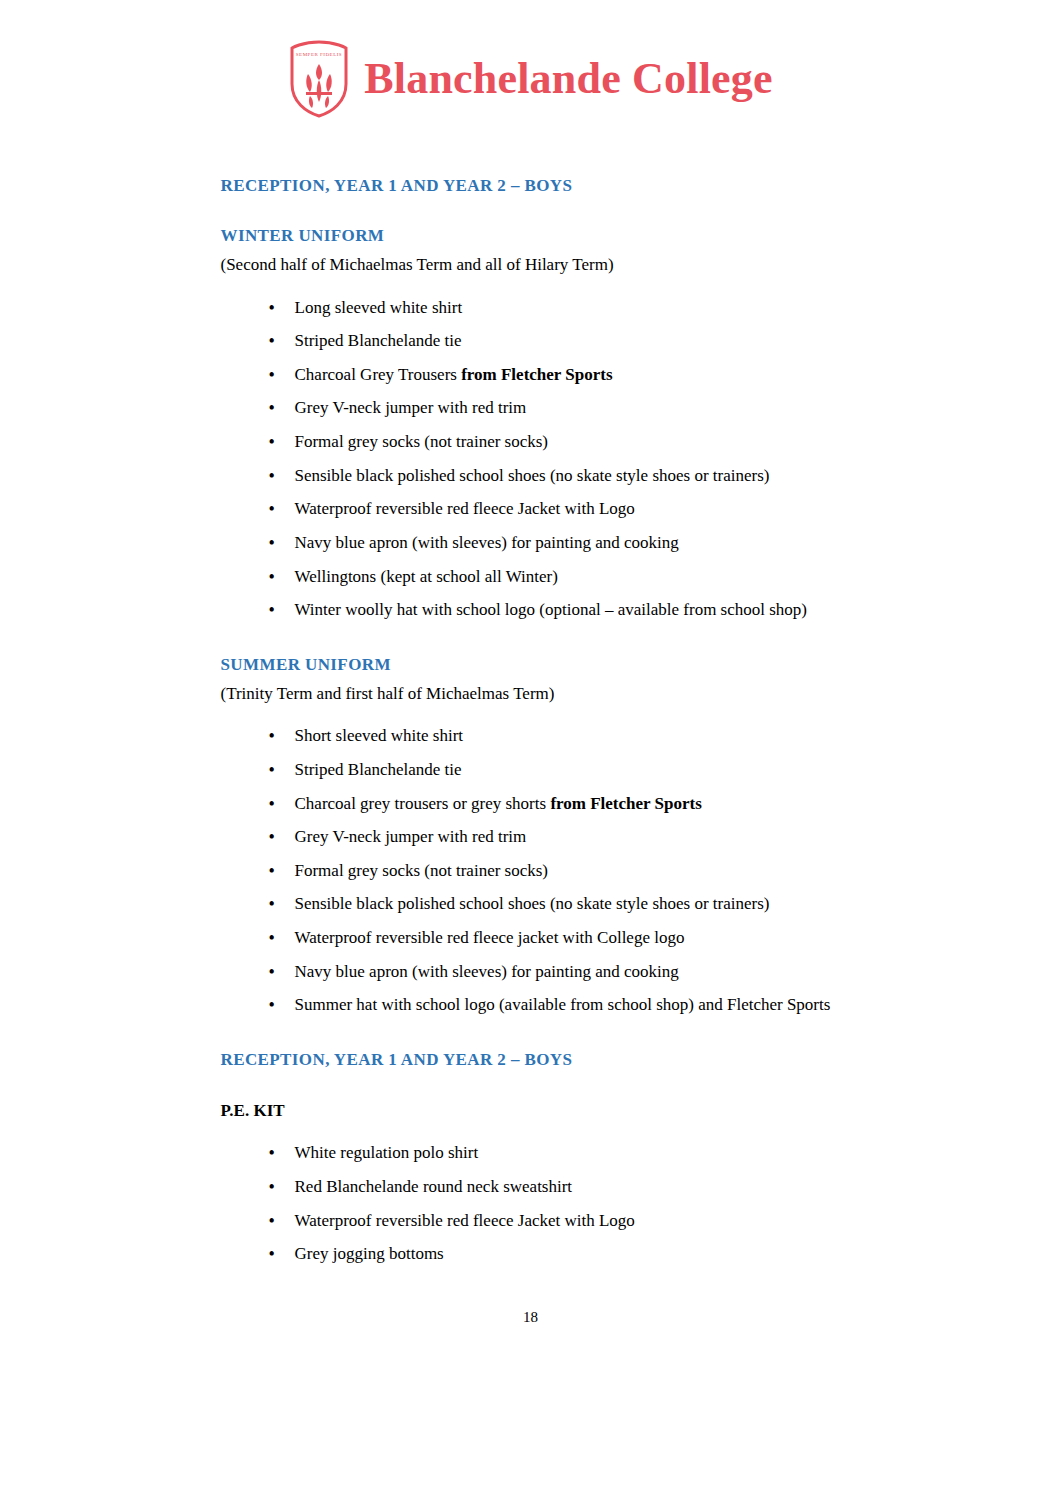SEMPER FIDELIS Blanchelande College
Reception, Year 1 and Year 2 – Boys
Winter Uniform
(Second half of Michaelmas Term and all of Hilary Term)
Long sleeved white shirt
Striped Blanchelande tie
Charcoal Grey Trousers from Fletcher Sports
Grey V-neck jumper with red trim
Formal grey socks (not trainer socks)
Sensible black polished school shoes (no skate style shoes or trainers)
Waterproof reversible red fleece Jacket with Logo
Navy blue apron (with sleeves) for painting and cooking
Wellingtons (kept at school all Winter)
Winter woolly hat with school logo (optional – available from school shop)
Summer Uniform
(Trinity Term and first half of Michaelmas Term)
Short sleeved white shirt
Striped Blanchelande tie
Charcoal grey trousers or grey shorts from Fletcher Sports
Grey V-neck jumper with red trim
Formal grey socks (not trainer socks)
Sensible black polished school shoes (no skate style shoes or trainers)
Waterproof reversible red fleece jacket with College logo
Navy blue apron (with sleeves) for painting and cooking
Summer hat with school logo (available from school shop) and Fletcher Sports
Reception, Year 1 and Year 2 – Boys
P.E. KIT
White regulation polo shirt
Red Blanchelande round neck sweatshirt
Waterproof reversible red fleece Jacket with Logo
Grey jogging bottoms
18